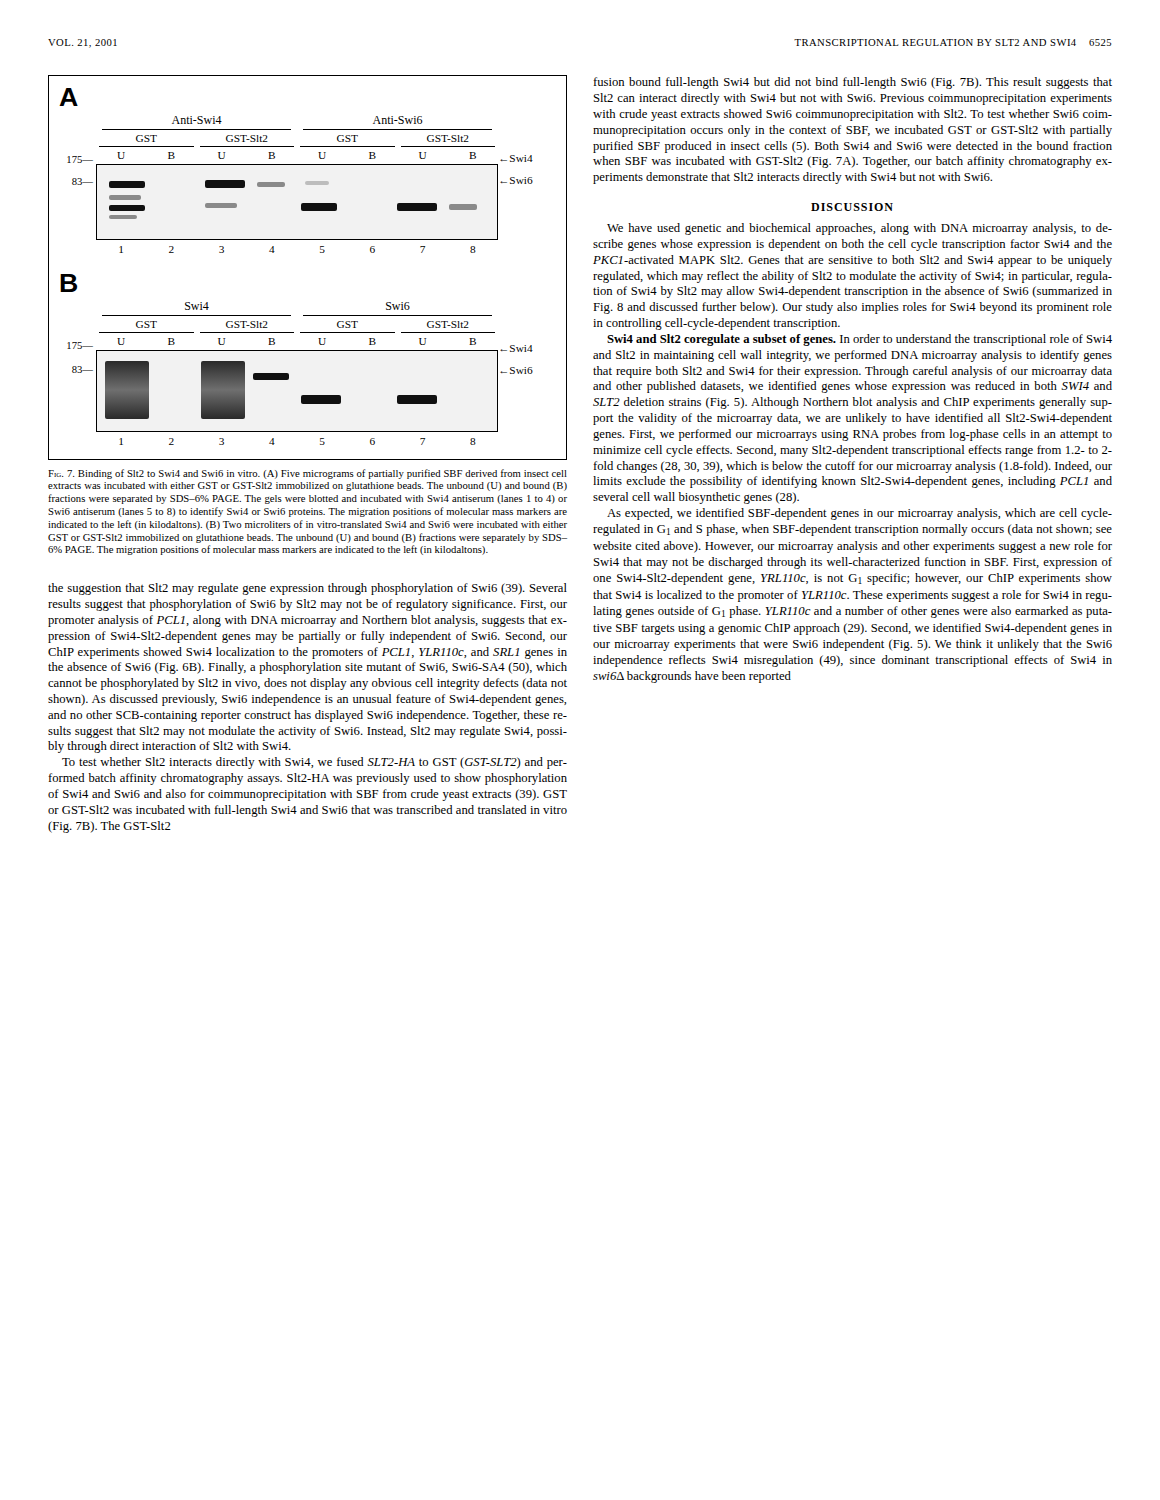Vol. 21, 2001
Transcriptional Regulation by Slt2 and Swi4 6525
A
175— 83—
Anti-Swi4
Anti-Swi6
GST
GST-Slt2
GST
GST-Slt2
U
B
U
B
U
B
U
B
1
2
3
4
5
6
7
8
←Swi4 ←Swi6
B
175— 83—
Swi4
Swi6
GST
GST-Slt2
GST
GST-Slt2
U
B
U
B
U
B
U
B
1
2
3
4
5
6
7
8
←Swi4 ←Swi6
Fig. 7. Binding of Slt2 to Swi4 and Swi6 in vitro. (A) Five micrograms of partially purified SBF derived from insect cell extracts was incubated with either GST or GST-Slt2 immobilized on glutathione beads. The unbound (U) and bound (B) fractions were separated by SDS–6% PAGE. The gels were blotted and incubated with Swi4 antiserum (lanes 1 to 4) or Swi6 antiserum (lanes 5 to 8) to identify Swi4 or Swi6 proteins. The migration positions of molecular mass markers are indicated to the left (in kilodaltons). (B) Two microliters of in vitro-translated Swi4 and Swi6 were incubated with either GST or GST-Slt2 immobilized on glutathione beads. The unbound (U) and bound (B) fractions were separately by SDS–6% PAGE. The migration positions of molecular mass markers are indicated to the left (in kilodaltons).
the suggestion that Slt2 may regulate gene expression through phosphorylation of Swi6 (39). Several results suggest that phosphorylation of Swi6 by Slt2 may not be of regulatory significance. First, our promoter analysis of PCL1, along with DNA microarray and Northern blot analysis, suggests that expression of Swi4-Slt2-dependent genes may be partially or fully independent of Swi6. Second, our ChIP experiments showed Swi4 localization to the promoters of PCL1, YLR110c, and SRL1 genes in the absence of Swi6 (Fig. 6B). Finally, a phosphorylation site mutant of Swi6, Swi6-SA4 (50), which cannot be phosphorylated by Slt2 in vivo, does not display any obvious cell integrity defects (data not shown). As discussed previously, Swi6 independence is an unusual feature of Swi4-dependent genes, and no other SCB-containing reporter construct has displayed Swi6 independence. Together, these results suggest that Slt2 may not modulate the activity of Swi6. Instead, Slt2 may regulate Swi4, possibly through direct interaction of Slt2 with Swi4.
To test whether Slt2 interacts directly with Swi4, we fused SLT2-HA to GST (GST-SLT2) and performed batch affinity chromatography assays. Slt2-HA was previously used to show phosphorylation of Swi4 and Swi6 and also for coimmunoprecipitation with SBF from crude yeast extracts (39). GST or GST-Slt2 was incubated with full-length Swi4 and Swi6 that was transcribed and translated in vitro (Fig. 7B). The GST-Slt2
fusion bound full-length Swi4 but did not bind full-length Swi6 (Fig. 7B). This result suggests that Slt2 can interact directly with Swi4 but not with Swi6. Previous coimmunoprecipitation experiments with crude yeast extracts showed Swi6 coimmunoprecipitation with Slt2. To test whether Swi6 coimmunoprecipitation occurs only in the context of SBF, we incubated GST or GST-Slt2 with partially purified SBF produced in insect cells (5). Both Swi4 and Swi6 were detected in the bound fraction when SBF was incubated with GST-Slt2 (Fig. 7A). Together, our batch affinity chromatography experiments demonstrate that Slt2 interacts directly with Swi4 but not with Swi6.
Discussion
We have used genetic and biochemical approaches, along with DNA microarray analysis, to describe genes whose expression is dependent on both the cell cycle transcription factor Swi4 and the PKC1-activated MAPK Slt2. Genes that are sensitive to both Slt2 and Swi4 appear to be uniquely regulated, which may reflect the ability of Slt2 to modulate the activity of Swi4; in particular, regulation of Swi4 by Slt2 may allow Swi4-dependent transcription in the absence of Swi6 (summarized in Fig. 8 and discussed further below). Our study also implies roles for Swi4 beyond its prominent role in controlling cell-cycle-dependent transcription.
Swi4 and Slt2 coregulate a subset of genes. In order to understand the transcriptional role of Swi4 and Slt2 in maintaining cell wall integrity, we performed DNA microarray analysis to identify genes that require both Slt2 and Swi4 for their expression. Through careful analysis of our microarray data and other published datasets, we identified genes whose expression was reduced in both SWI4 and SLT2 deletion strains (Fig. 5). Although Northern blot analysis and ChIP experiments generally support the validity of the microarray data, we are unlikely to have identified all Slt2-Swi4-dependent genes. First, we performed our microarrays using RNA probes from log-phase cells in an attempt to minimize cell cycle effects. Second, many Slt2-dependent transcriptional effects range from 1.2- to 2-fold changes (28, 30, 39), which is below the cutoff for our microarray analysis (1.8-fold). Indeed, our limits exclude the possibility of identifying known Slt2-Swi4-dependent genes, including PCL1 and several cell wall biosynthetic genes (28).
As expected, we identified SBF-dependent genes in our microarray analysis, which are cell cycle-regulated in G1 and S phase, when SBF-dependent transcription normally occurs (data not shown; see website cited above). However, our microarray analysis and other experiments suggest a new role for Swi4 that may not be discharged through its well-characterized function in SBF. First, expression of one Swi4-Slt2-dependent gene, YRL110c, is not G1 specific; however, our ChIP experiments show that Swi4 is localized to the promoter of YLR110c. These experiments suggest a role for Swi4 in regulating genes outside of G1 phase. YLR110c and a number of other genes were also earmarked as putative SBF targets using a genomic ChIP approach (29). Second, we identified Swi4-dependent genes in our microarray experiments that were Swi6 independent (Fig. 5). We think it unlikely that the Swi6 independence reflects Swi4 misregulation (49), since dominant transcriptional effects of Swi4 in swi6 Δ backgrounds have been reported